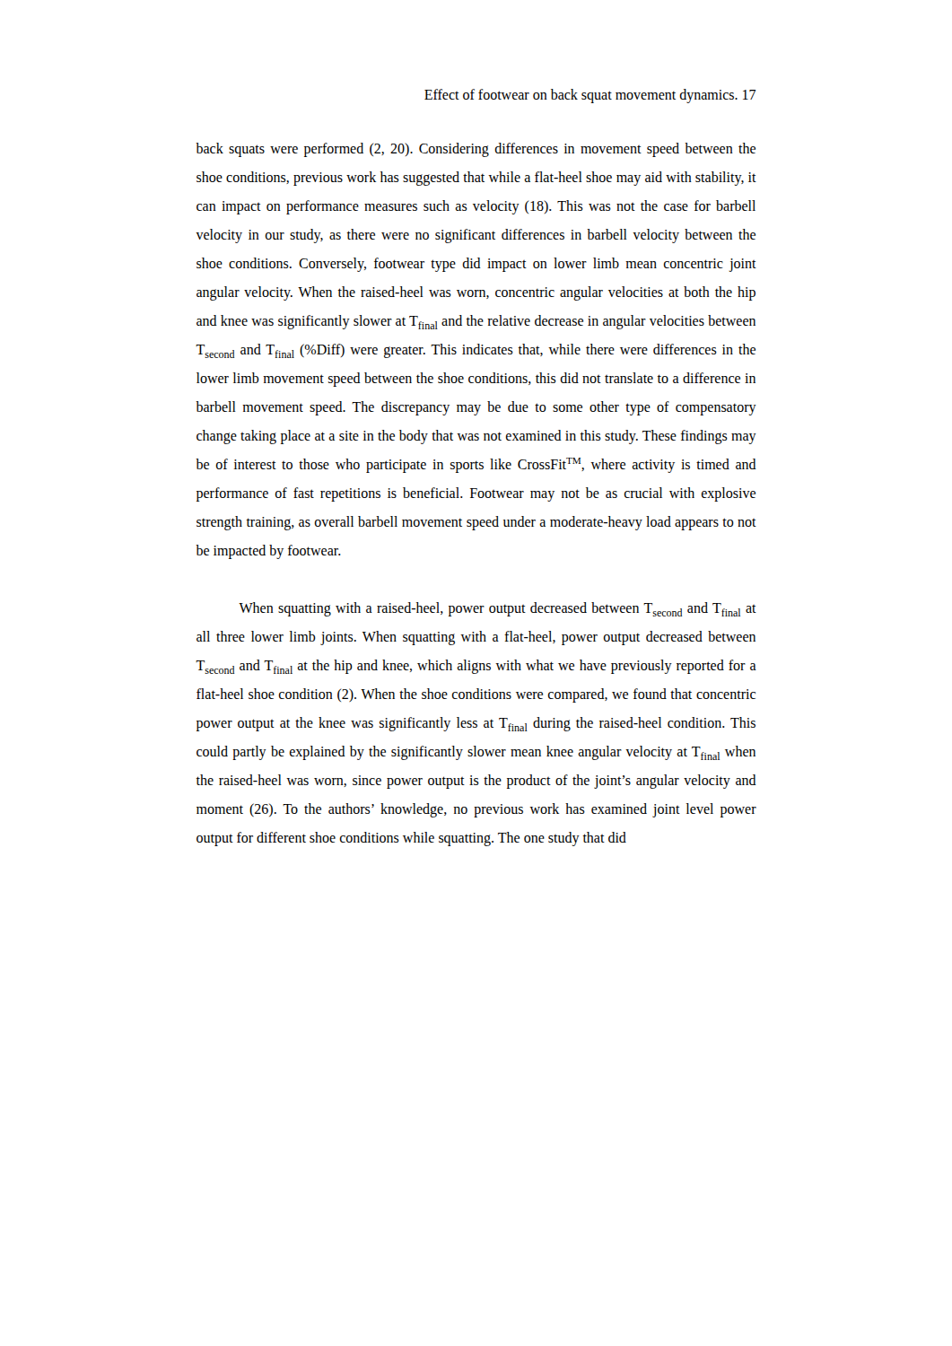Effect of footwear on back squat movement dynamics. 17
back squats were performed (2, 20). Considering differences in movement speed between the shoe conditions, previous work has suggested that while a flat-heel shoe may aid with stability, it can impact on performance measures such as velocity (18). This was not the case for barbell velocity in our study, as there were no significant differences in barbell velocity between the shoe conditions. Conversely, footwear type did impact on lower limb mean concentric joint angular velocity. When the raised-heel was worn, concentric angular velocities at both the hip and knee was significantly slower at Tfinal and the relative decrease in angular velocities between Tsecond and Tfinal (%Diff) were greater. This indicates that, while there were differences in the lower limb movement speed between the shoe conditions, this did not translate to a difference in barbell movement speed. The discrepancy may be due to some other type of compensatory change taking place at a site in the body that was not examined in this study. These findings may be of interest to those who participate in sports like CrossFitTM, where activity is timed and performance of fast repetitions is beneficial. Footwear may not be as crucial with explosive strength training, as overall barbell movement speed under a moderate-heavy load appears to not be impacted by footwear.
When squatting with a raised-heel, power output decreased between Tsecond and Tfinal at all three lower limb joints. When squatting with a flat-heel, power output decreased between Tsecond and Tfinal at the hip and knee, which aligns with what we have previously reported for a flat-heel shoe condition (2). When the shoe conditions were compared, we found that concentric power output at the knee was significantly less at Tfinal during the raised-heel condition. This could partly be explained by the significantly slower mean knee angular velocity at Tfinal when the raised-heel was worn, since power output is the product of the joint’s angular velocity and moment (26). To the authors’ knowledge, no previous work has examined joint level power output for different shoe conditions while squatting. The one study that did